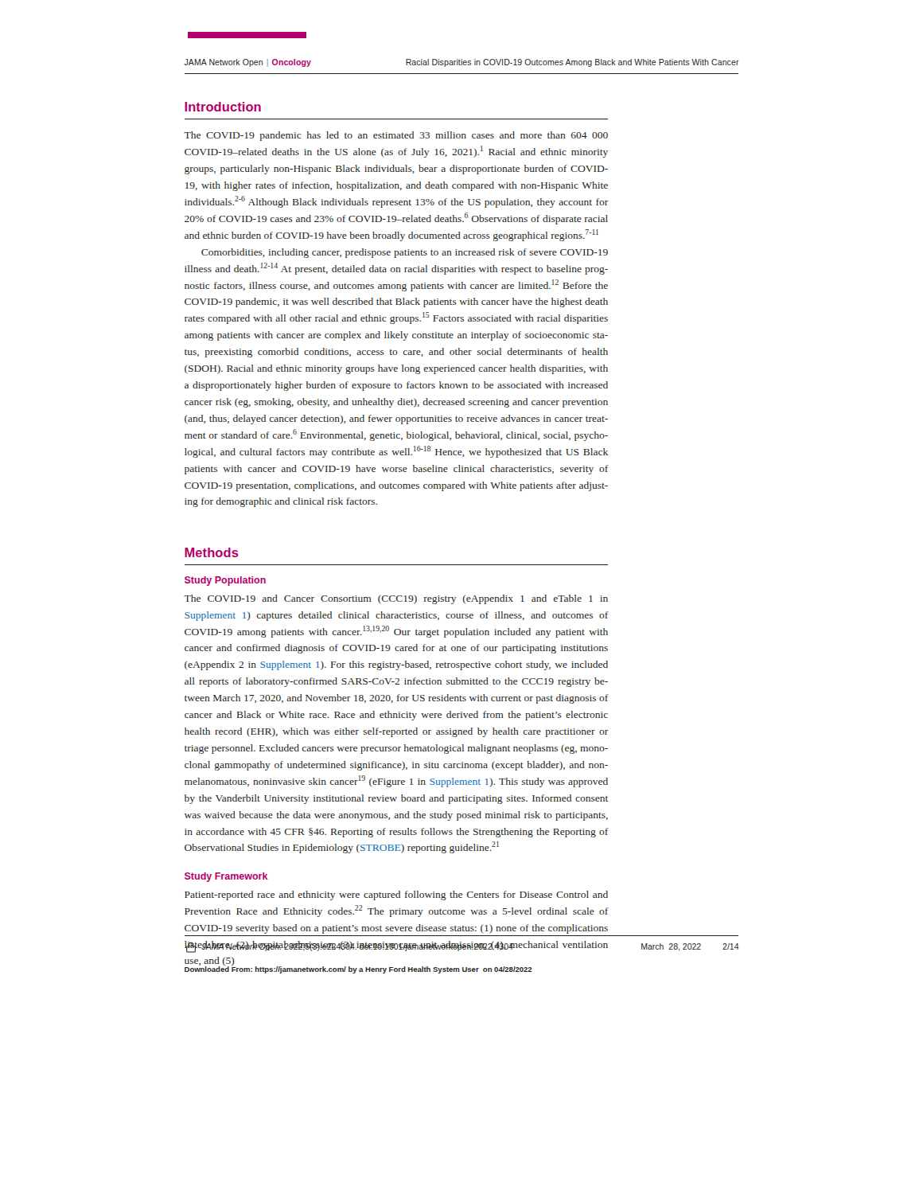JAMA Network Open|Oncology
Racial Disparities in COVID-19 Outcomes Among Black and White Patients With Cancer
Introduction
The COVID-19 pandemic has led to an estimated 33 million cases and more than 604 000 COVID-19–related deaths in the US alone (as of July 16, 2021).1 Racial and ethnic minority groups, particularly non-Hispanic Black individuals, bear a disproportionate burden of COVID-19, with higher rates of infection, hospitalization, and death compared with non-Hispanic White individuals.2-6 Although Black individuals represent 13% of the US population, they account for 20% of COVID-19 cases and 23% of COVID-19–related deaths.6 Observations of disparate racial and ethnic burden of COVID-19 have been broadly documented across geographical regions.7-11
Comorbidities, including cancer, predispose patients to an increased risk of severe COVID-19 illness and death.12-14 At present, detailed data on racial disparities with respect to baseline prognostic factors, illness course, and outcomes among patients with cancer are limited.12 Before the COVID-19 pandemic, it was well described that Black patients with cancer have the highest death rates compared with all other racial and ethnic groups.15 Factors associated with racial disparities among patients with cancer are complex and likely constitute an interplay of socioeconomic status, preexisting comorbid conditions, access to care, and other social determinants of health (SDOH). Racial and ethnic minority groups have long experienced cancer health disparities, with a disproportionately higher burden of exposure to factors known to be associated with increased cancer risk (eg, smoking, obesity, and unhealthy diet), decreased screening and cancer prevention (and, thus, delayed cancer detection), and fewer opportunities to receive advances in cancer treatment or standard of care.6 Environmental, genetic, biological, behavioral, clinical, social, psychological, and cultural factors may contribute as well.16-18 Hence, we hypothesized that US Black patients with cancer and COVID-19 have worse baseline clinical characteristics, severity of COVID-19 presentation, complications, and outcomes compared with White patients after adjusting for demographic and clinical risk factors.
Methods
Study Population
The COVID-19 and Cancer Consortium (CCC19) registry (eAppendix 1 and eTable 1 in Supplement 1) captures detailed clinical characteristics, course of illness, and outcomes of COVID-19 among patients with cancer.13,19,20 Our target population included any patient with cancer and confirmed diagnosis of COVID-19 cared for at one of our participating institutions (eAppendix 2 in Supplement 1). For this registry-based, retrospective cohort study, we included all reports of laboratory-confirmed SARS-CoV-2 infection submitted to the CCC19 registry between March 17, 2020, and November 18, 2020, for US residents with current or past diagnosis of cancer and Black or White race. Race and ethnicity were derived from the patient’s electronic health record (EHR), which was either self-reported or assigned by health care practitioner or triage personnel. Excluded cancers were precursor hematological malignant neoplasms (eg, monoclonal gammopathy of undetermined significance), in situ carcinoma (except bladder), and nonmelanomatous, noninvasive skin cancer19 (eFigure 1 in Supplement 1). This study was approved by the Vanderbilt University institutional review board and participating sites. Informed consent was waived because the data were anonymous, and the study posed minimal risk to participants, in accordance with 45 CFR §46. Reporting of results follows the Strengthening the Reporting of Observational Studies in Epidemiology (STROBE) reporting guideline.21
Study Framework
Patient-reported race and ethnicity were captured following the Centers for Disease Control and Prevention Race and Ethnicity codes.22 The primary outcome was a 5-level ordinal scale of COVID-19 severity based on a patient’s most severe disease status: (1) none of the complications listed here, (2) hospital admission, (3) intensive care unit admission, (4), mechanical ventilation use, and (5)
JAMA Network Open. 2022;5(3):e224304. doi:10.1001/jamanetworkopen.2022.4304
March 28, 2022
2/14
Downloaded From: https://jamanetwork.com/ by a Henry Ford Health System User on 04/28/2022